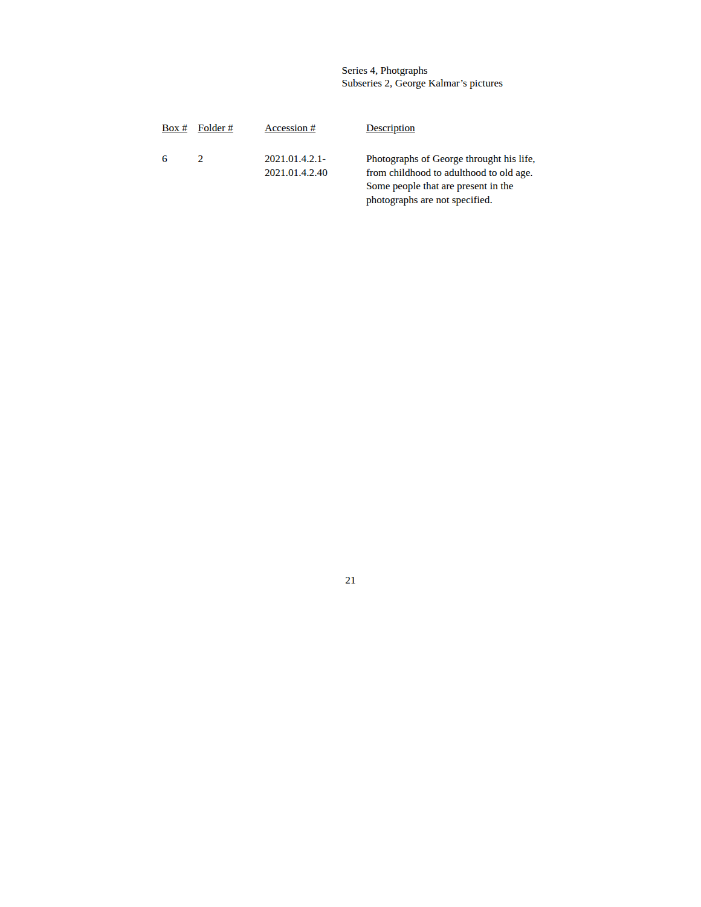Series 4, Photgraphs
Subseries 2, George Kalmar’s pictures
| Box # | Folder # | Accession # | Description |
| --- | --- | --- | --- |
| 6 | 2 | 2021.01.4.2.1- 2021.01.4.2.40 | Photographs of George throught his life, from childhood to adulthood to old age. Some people that are present in the photographs are not specified. |
21